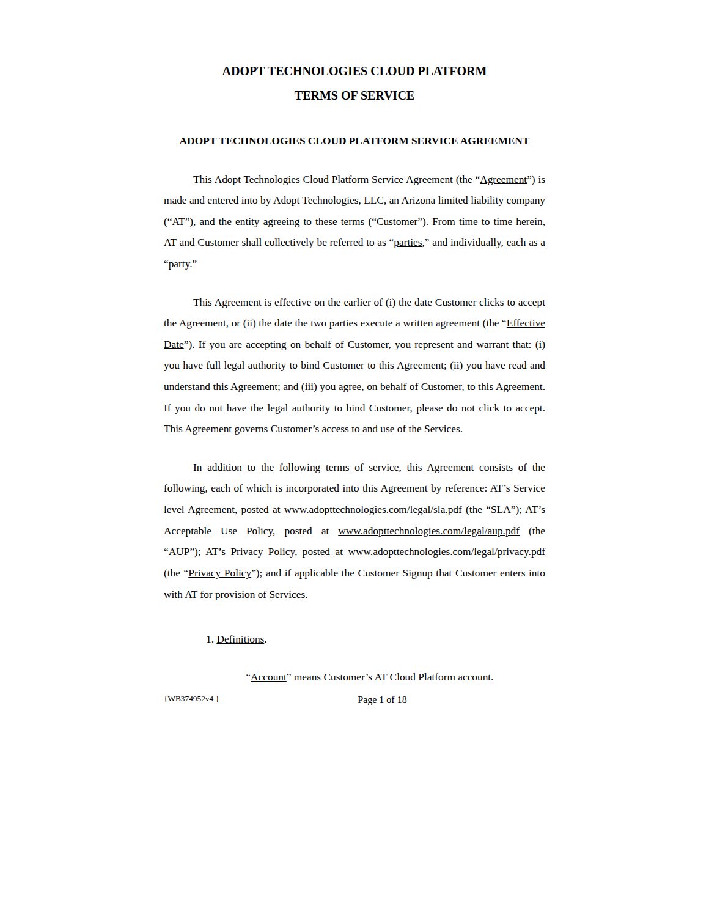Adopt Technologies Cloud Platform
Terms of Service
Adopt Technologies Cloud Platform Service Agreement
This Adopt Technologies Cloud Platform Service Agreement (the “Agreement”) is made and entered into by Adopt Technologies, LLC, an Arizona limited liability company (“AT”), and the entity agreeing to these terms (“Customer”). From time to time herein, AT and Customer shall collectively be referred to as “parties,” and individually, each as a “party.”
This Agreement is effective on the earlier of (i) the date Customer clicks to accept the Agreement, or (ii) the date the two parties execute a written agreement (the “Effective Date”). If you are accepting on behalf of Customer, you represent and warrant that: (i) you have full legal authority to bind Customer to this Agreement; (ii) you have read and understand this Agreement; and (iii) you agree, on behalf of Customer, to this Agreement. If you do not have the legal authority to bind Customer, please do not click to accept. This Agreement governs Customer’s access to and use of the Services.
In addition to the following terms of service, this Agreement consists of the following, each of which is incorporated into this Agreement by reference: AT’s Service level Agreement, posted at www.adopttechnologies.com/legal/sla.pdf (the “SLA”); AT’s Acceptable Use Policy, posted at www.adopttechnologies.com/legal/aup.pdf (the “AUP”); AT’s Privacy Policy, posted at www.adopttechnologies.com/legal/privacy.pdf (the “Privacy Policy”); and if applicable the Customer Signup that Customer enters into with AT for provision of Services.
Definitions.
“Account” means Customer’s AT Cloud Platform account.
{WB374952v4 }
Page 1 of 18